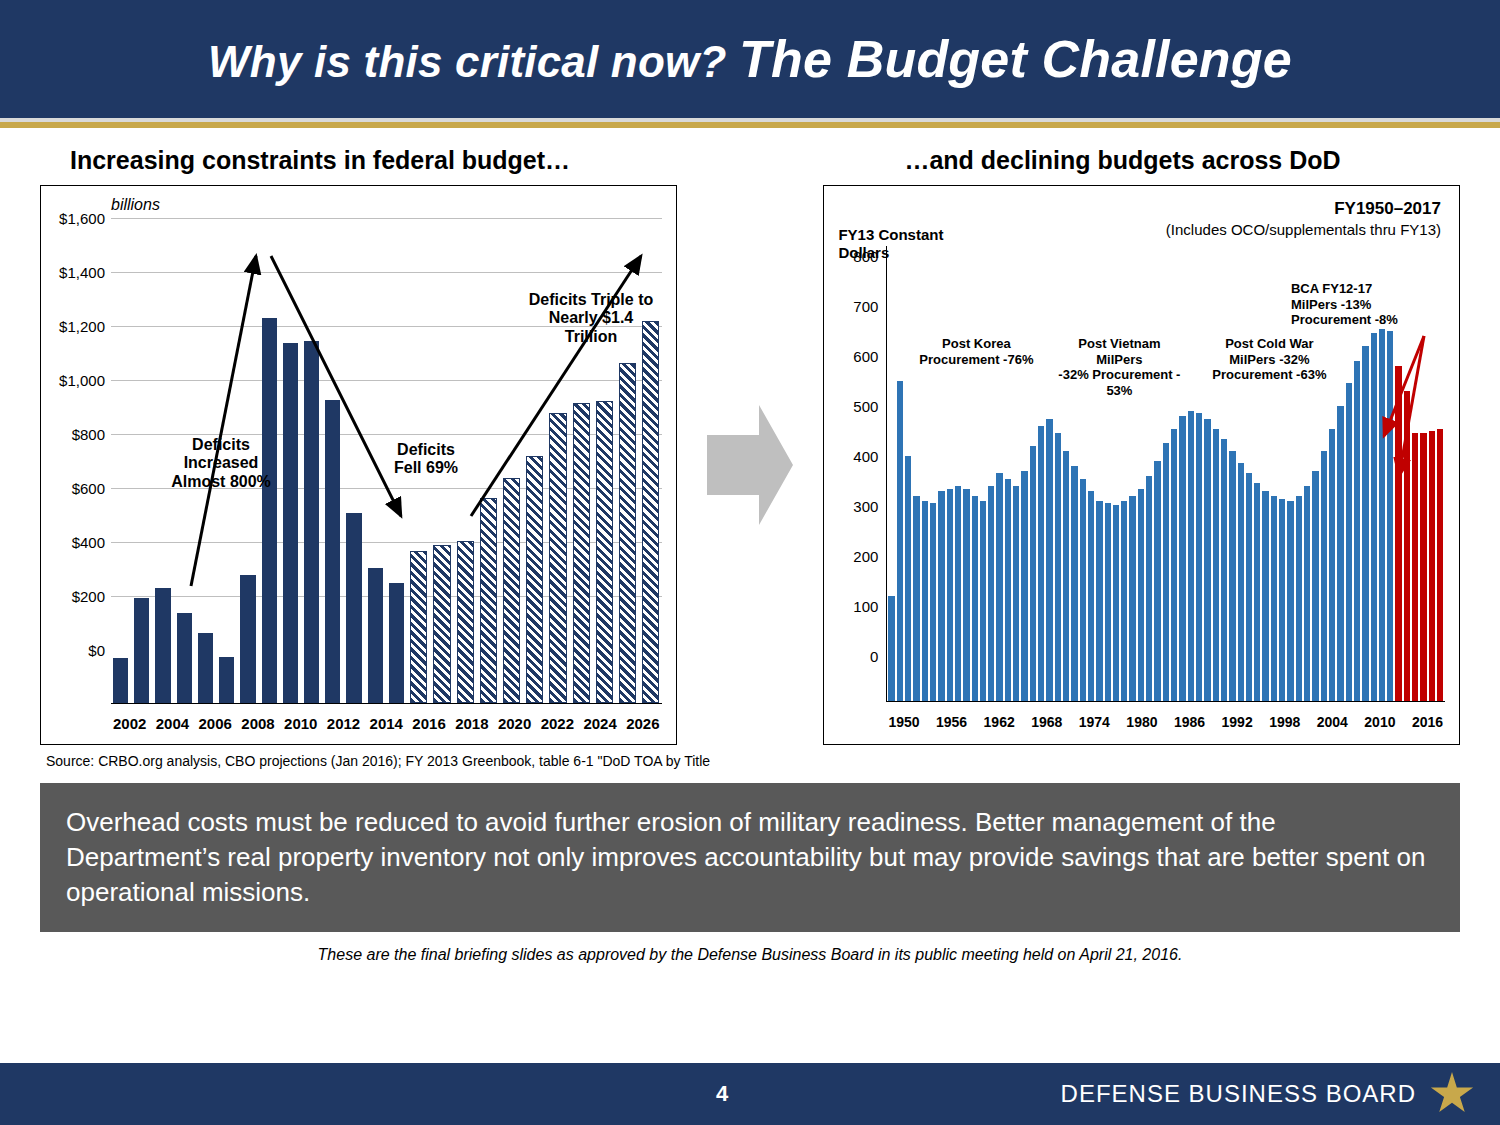Why is this critical now? The Budget Challenge
Increasing constraints in federal budget…
…and declining budgets across DoD
billions
$1,600
$1,400
$1,200
$1,000
$800
$600
$400
$200
$0
2002 x 2004 x 2006 x 2008 x 2010 x 2012 x 2014 x 2016 x 2018 x 2020 x 2022 x 2024 x 2026
Deficits
Increased
Almost 800%
Deficits
Fell 69%
Deficits Triple to
Nearly $1.4
Trillion
FY1950–2017
(Includes OCO/supplementals thru FY13)
FY13 Constant
Dollars
800
700
600
500
400
300
200
100
0
1950 xx 1956 xx 1962 xx 1968 xx 1974 xx 1980 xx 1986 xx 1992 xx 1998 xx 2004 xx 2010 xx 2016
Post Korea
Procurement -76%
Post Vietnam MilPers
-32% Procurement -
53%
Post Cold War
MilPers -32%
Procurement -63%
BCA FY12-17
MilPers -13%
Procurement -8%
Source: CRBO.org analysis, CBO projections (Jan 2016); FY 2013 Greenbook, table 6-1 "DoD TOA by Title
Overhead costs must be reduced to avoid further erosion of military readiness. Better management of the Department’s real property inventory not only improves accountability but may provide savings that are better spent on operational missions.
These are the final briefing slides as approved by the Defense Business Board in its public meeting held on April 21, 2016.
4
DEFENSE BUSINESS BOARD